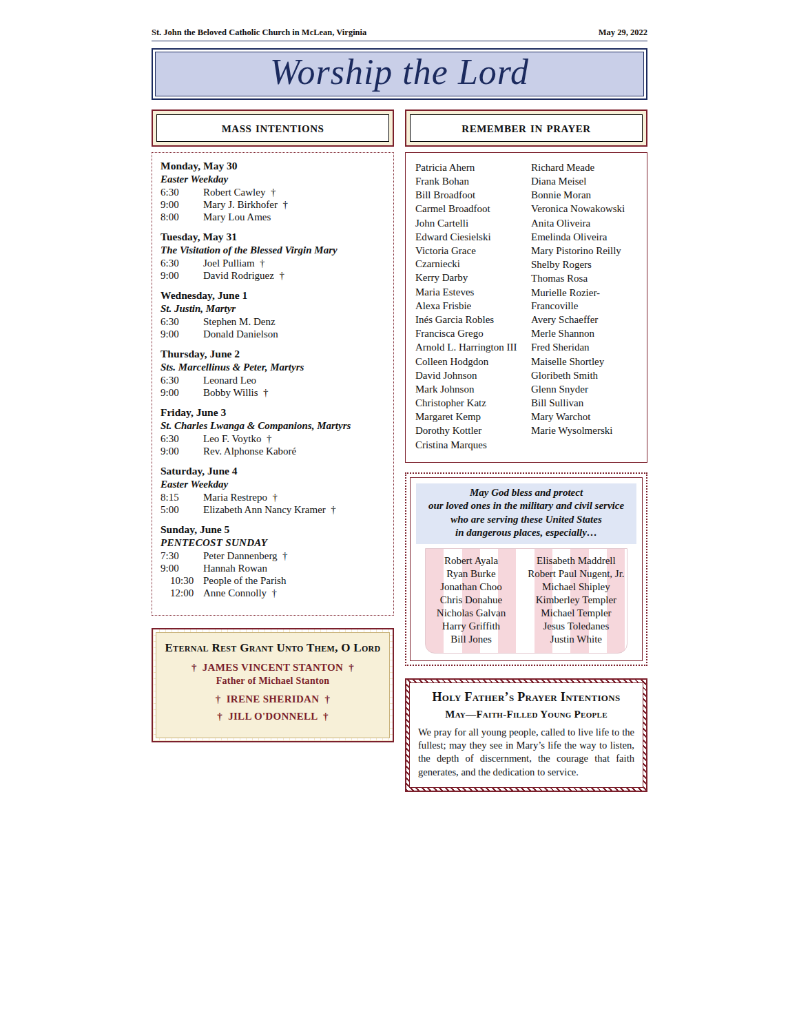St. John the Beloved Catholic Church in McLean, Virginia May 29, 2022
Worship the Lord
Mass Intentions
Monday, May 30
Easter Weekday
| 6:30 | Robert Cawley † |
| 9:00 | Mary J. Birkhofer † |
| 8:00 | Mary Lou Ames |
Tuesday, May 31
The Visitation of the Blessed Virgin Mary
| 6:30 | Joel Pulliam † |
| 9:00 | David Rodriguez † |
Wednesday, June 1
St. Justin, Martyr
| 6:30 | Stephen M. Denz |
| 9:00 | Donald Danielson |
Thursday, June 2
Sts. Marcellinus & Peter, Martyrs
| 6:30 | Leonard Leo |
| 9:00 | Bobby Willis † |
Friday, June 3
St. Charles Lwanga & Companions, Martyrs
| 6:30 | Leo F. Voytko † |
| 9:00 | Rev. Alphonse Kaboré |
Saturday, June 4
Easter Weekday
| 8:15 | Maria Restrepo † |
| 5:00 | Elizabeth Ann Nancy Kramer † |
Sunday, June 5
PENTECOST SUNDAY
| 7:30 | Peter Dannenberg † |
| 9:00 | Hannah Rowan |
| 10:30 | People of the Parish |
| 12:00 | Anne Connolly † |
Eternal Rest Grant Unto Them, O Lord
† JAMES VINCENT STANTON †
Father of Michael Stanton
† IRENE SHERIDAN †
† JILL O'DONNELL †
Remember in Prayer
Patricia Ahern
Frank Bohan
Bill Broadfoot
Carmel Broadfoot
John Cartelli
Edward Ciesielski
Victoria Grace Czarniecki
Kerry Darby
Maria Esteves
Alexa Frisbie
Inés Garcia Robles
Francisca Grego
Arnold L. Harrington III
Colleen Hodgdon
David Johnson
Mark Johnson
Christopher Katz
Margaret Kemp
Dorothy Kottler
Cristina Marques
Richard Meade
Diana Meisel
Bonnie Moran
Veronica Nowakowski
Anita Oliveira
Emelinda Oliveira
Mary Pistorino Reilly
Shelby Rogers
Thomas Rosa
Murielle Rozier-Francoville
Avery Schaeffer
Merle Shannon
Fred Sheridan
Maiselle Shortley
Gloribeth Smith
Glenn Snyder
Bill Sullivan
Mary Warchot
Marie Wysolmerski
May God bless and protect
our loved ones in the military and civil service
who are serving these United States
in dangerous places, especially…
| Robert Ayala | Elisabeth Maddrell |
| Ryan Burke | Robert Paul Nugent, Jr. |
| Jonathan Choo | Michael Shipley |
| Chris Donahue | Kimberley Templer |
| Nicholas Galvan | Michael Templer |
| Harry Griffith | Jesus Toledanes |
| Bill Jones | Justin White |
Holy Father’s Prayer Intentions
May—Faith-Filled Young People
We pray for all young people, called to live life to the fullest; may they see in Mary’s life the way to listen, the depth of discernment, the courage that faith generates, and the dedication to service.